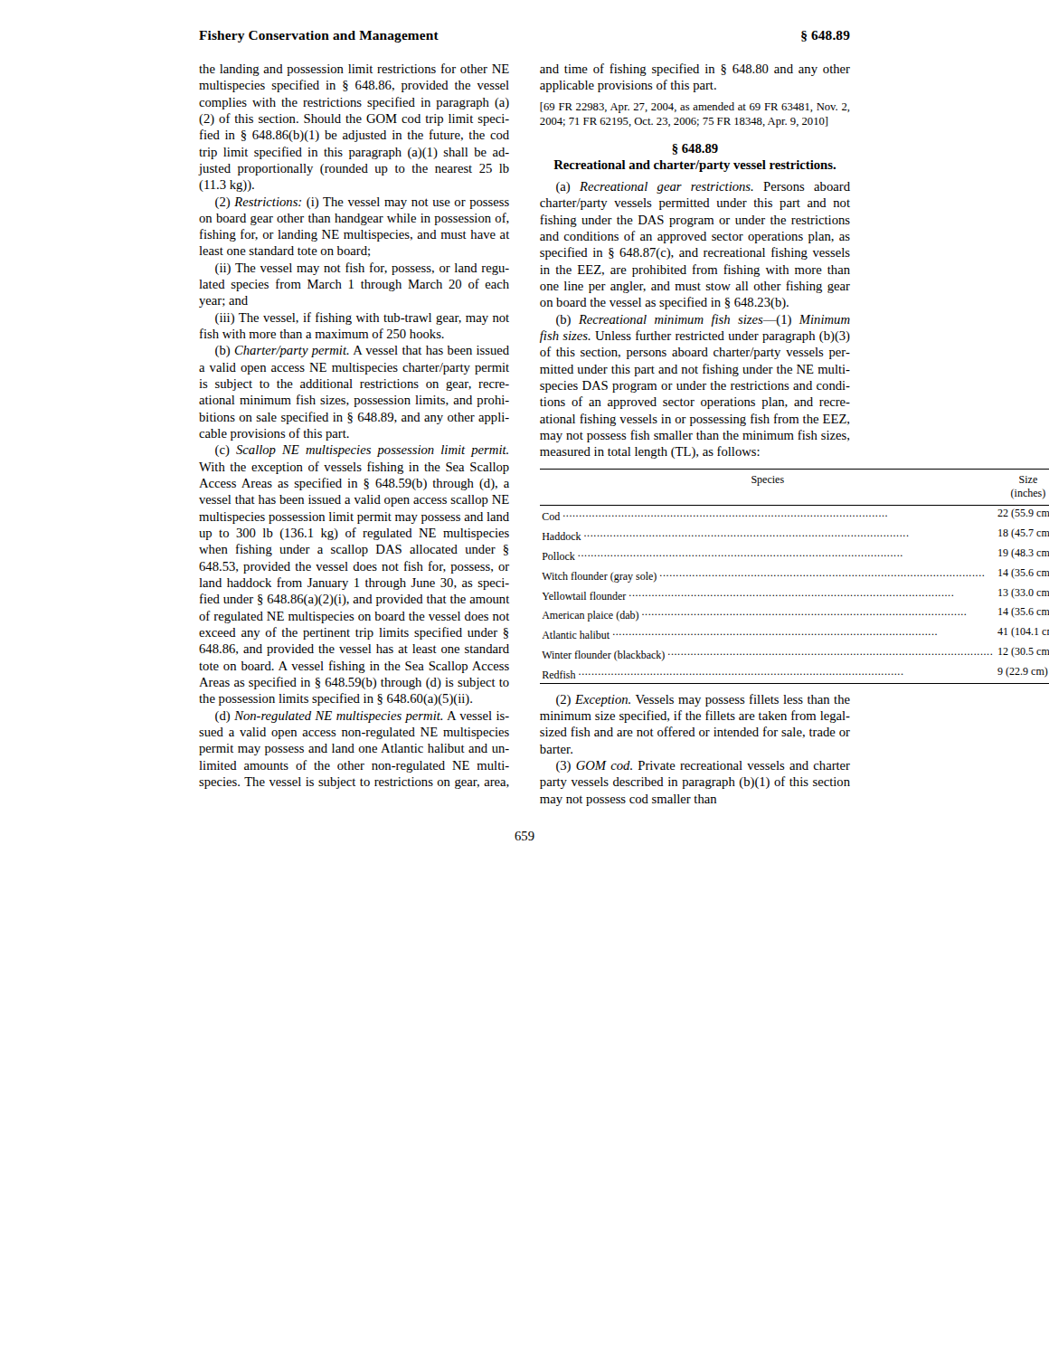Fishery Conservation and Management § 648.89
the landing and possession limit restrictions for other NE multispecies specified in § 648.86, provided the vessel complies with the restrictions specified in paragraph (a)(2) of this section. Should the GOM cod trip limit specified in § 648.86(b)(1) be adjusted in the future, the cod trip limit specified in this paragraph (a)(1) shall be adjusted proportionally (rounded up to the nearest 25 lb (11.3 kg)).
(2) Restrictions: (i) The vessel may not use or possess on board gear other than handgear while in possession of, fishing for, or landing NE multispecies, and must have at least one standard tote on board;
(ii) The vessel may not fish for, possess, or land regulated species from March 1 through March 20 of each year; and
(iii) The vessel, if fishing with tub-trawl gear, may not fish with more than a maximum of 250 hooks.
(b) Charter/party permit. A vessel that has been issued a valid open access NE multispecies charter/party permit is subject to the additional restrictions on gear, recreational minimum fish sizes, possession limits, and prohibitions on sale specified in § 648.89, and any other applicable provisions of this part.
(c) Scallop NE multispecies possession limit permit. With the exception of vessels fishing in the Sea Scallop Access Areas as specified in § 648.59(b) through (d), a vessel that has been issued a valid open access scallop NE multispecies possession limit permit may possess and land up to 300 lb (136.1 kg) of regulated NE multispecies when fishing under a scallop DAS allocated under § 648.53, provided the vessel does not fish for, possess, or land haddock from January 1 through June 30, as specified under § 648.86(a)(2)(i), and provided that the amount of regulated NE multispecies on board the vessel does not exceed any of the pertinent trip limits specified under § 648.86, and provided the vessel has at least one standard tote on board. A vessel fishing in the Sea Scallop Access Areas as specified in § 648.59(b) through (d) is subject to the possession limits specified in § 648.60(a)(5)(ii).
(d) Non-regulated NE multispecies permit. A vessel issued a valid open access non-regulated NE multispecies permit may possess and land one Atlantic halibut and unlimited amounts of the other non-regulated NE multispecies. The vessel is subject to restrictions on gear, area, and time of fishing specified in § 648.80 and any other applicable provisions of this part.
[69 FR 22983, Apr. 27, 2004, as amended at 69 FR 63481, Nov. 2, 2004; 71 FR 62195, Oct. 23, 2006; 75 FR 18348, Apr. 9, 2010]
§ 648.89 Recreational and charter/party vessel restrictions.
(a) Recreational gear restrictions. Persons aboard charter/party vessels permitted under this part and not fishing under the DAS program or under the restrictions and conditions of an approved sector operations plan, as specified in § 648.87(c), and recreational fishing vessels in the EEZ, are prohibited from fishing with more than one line per angler, and must stow all other fishing gear on board the vessel as specified in § 648.23(b).
(b) Recreational minimum fish sizes—(1) Minimum fish sizes. Unless further restricted under paragraph (b)(3) of this section, persons aboard charter/party vessels permitted under this part and not fishing under the NE multispecies DAS program or under the restrictions and conditions of an approved sector operations plan, and recreational fishing vessels in or possessing fish from the EEZ, may not possess fish smaller than the minimum fish sizes, measured in total length (TL), as follows:
| Species | Size (inches) |
| --- | --- |
| Cod | 22 (55.9 cm) |
| Haddock | 18 (45.7 cm) |
| Pollock | 19 (48.3 cm) |
| Witch flounder (gray sole) | 14 (35.6 cm) |
| Yellowtail flounder | 13 (33.0 cm) |
| American plaice (dab) | 14 (35.6 cm) |
| Atlantic halibut | 41 (104.1 cm) |
| Winter flounder (blackback) | 12 (30.5 cm) |
| Redfish | 9 (22.9 cm) |
(2) Exception. Vessels may possess fillets less than the minimum size specified, if the fillets are taken from legal-sized fish and are not offered or intended for sale, trade or barter.
(3) GOM cod. Private recreational vessels and charter party vessels described in paragraph (b)(1) of this section may not possess cod smaller than
659